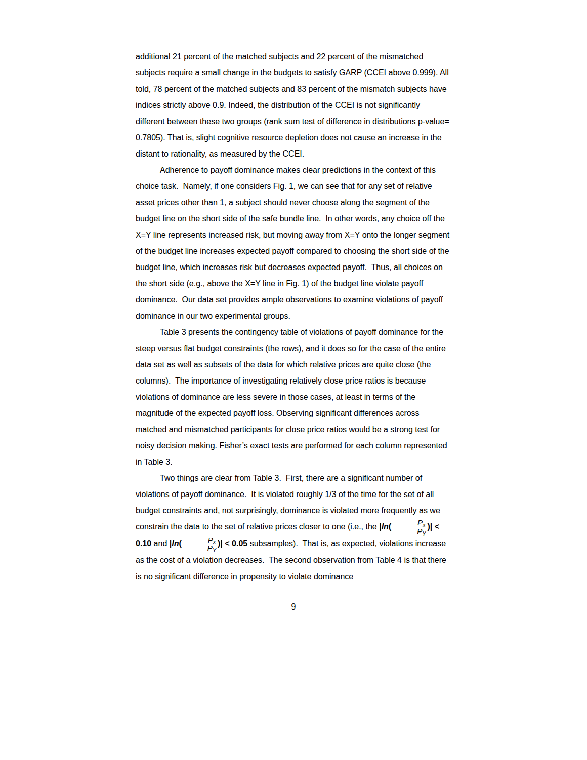additional 21 percent of the matched subjects and 22 percent of the mismatched subjects require a small change in the budgets to satisfy GARP (CCEI above 0.999). All told, 78 percent of the matched subjects and 83 percent of the mismatch subjects have indices strictly above 0.9. Indeed, the distribution of the CCEI is not significantly different between these two groups (rank sum test of difference in distributions p-value= 0.7805). That is, slight cognitive resource depletion does not cause an increase in the distant to rationality, as measured by the CCEI.
Adherence to payoff dominance makes clear predictions in the context of this choice task. Namely, if one considers Fig. 1, we can see that for any set of relative asset prices other than 1, a subject should never choose along the segment of the budget line on the short side of the safe bundle line. In other words, any choice off the X=Y line represents increased risk, but moving away from X=Y onto the longer segment of the budget line increases expected payoff compared to choosing the short side of the budget line, which increases risk but decreases expected payoff. Thus, all choices on the short side (e.g., above the X=Y line in Fig. 1) of the budget line violate payoff dominance. Our data set provides ample observations to examine violations of payoff dominance in our two experimental groups.
Table 3 presents the contingency table of violations of payoff dominance for the steep versus flat budget constraints (the rows), and it does so for the case of the entire data set as well as subsets of the data for which relative prices are quite close (the columns). The importance of investigating relatively close price ratios is because violations of dominance are less severe in those cases, at least in terms of the magnitude of the expected payoff loss. Observing significant differences across matched and mismatched participants for close price ratios would be a strong test for noisy decision making. Fisher’s exact tests are performed for each column represented in Table 3.
Two things are clear from Table 3. First, there are a significant number of violations of payoff dominance. It is violated roughly 1/3 of the time for the set of all budget constraints and, not surprisingly, dominance is violated more frequently as we constrain the data to the set of relative prices closer to one (i.e., the |ln(Px PY)| < 0.10 and |ln(Px PY)| < 0.05 subsamples). That is, as expected, violations increase as the cost of a violation decreases. The second observation from Table 4 is that there is no significant difference in propensity to violate dominance
9